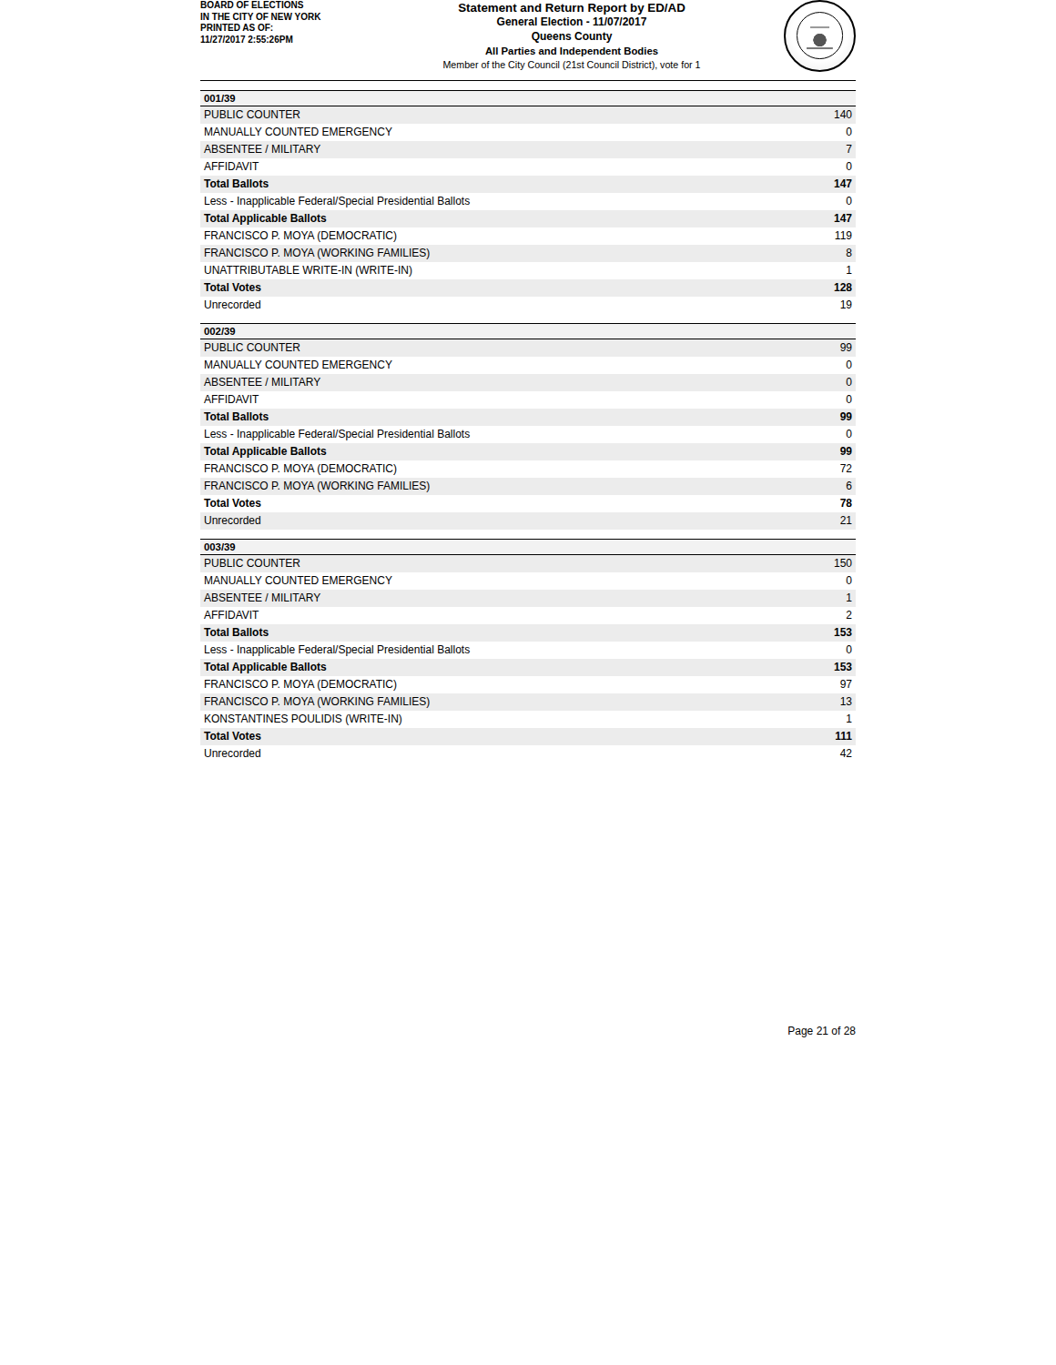BOARD OF ELECTIONS
IN THE CITY OF NEW YORK
PRINTED AS OF:
11/27/2017 2:55:26PM
Statement and Return Report by ED/AD
General Election - 11/07/2017
Queens County
All Parties and Independent Bodies
Member of the City Council (21st Council District), vote for 1
001/39
| PUBLIC COUNTER | 140 |
| MANUALLY COUNTED EMERGENCY | 0 |
| ABSENTEE / MILITARY | 7 |
| AFFIDAVIT | 0 |
| Total Ballots | 147 |
| Less - Inapplicable Federal/Special Presidential Ballots | 0 |
| Total Applicable Ballots | 147 |
| FRANCISCO P. MOYA (DEMOCRATIC) | 119 |
| FRANCISCO P. MOYA (WORKING FAMILIES) | 8 |
| UNATTRIBUTABLE WRITE-IN (WRITE-IN) | 1 |
| Total Votes | 128 |
| Unrecorded | 19 |
002/39
| PUBLIC COUNTER | 99 |
| MANUALLY COUNTED EMERGENCY | 0 |
| ABSENTEE / MILITARY | 0 |
| AFFIDAVIT | 0 |
| Total Ballots | 99 |
| Less - Inapplicable Federal/Special Presidential Ballots | 0 |
| Total Applicable Ballots | 99 |
| FRANCISCO P. MOYA (DEMOCRATIC) | 72 |
| FRANCISCO P. MOYA (WORKING FAMILIES) | 6 |
| Total Votes | 78 |
| Unrecorded | 21 |
003/39
| PUBLIC COUNTER | 150 |
| MANUALLY COUNTED EMERGENCY | 0 |
| ABSENTEE / MILITARY | 1 |
| AFFIDAVIT | 2 |
| Total Ballots | 153 |
| Less - Inapplicable Federal/Special Presidential Ballots | 0 |
| Total Applicable Ballots | 153 |
| FRANCISCO P. MOYA (DEMOCRATIC) | 97 |
| FRANCISCO P. MOYA (WORKING FAMILIES) | 13 |
| KONSTANTINES POULIDIS (WRITE-IN) | 1 |
| Total Votes | 111 |
| Unrecorded | 42 |
Page 21 of 28